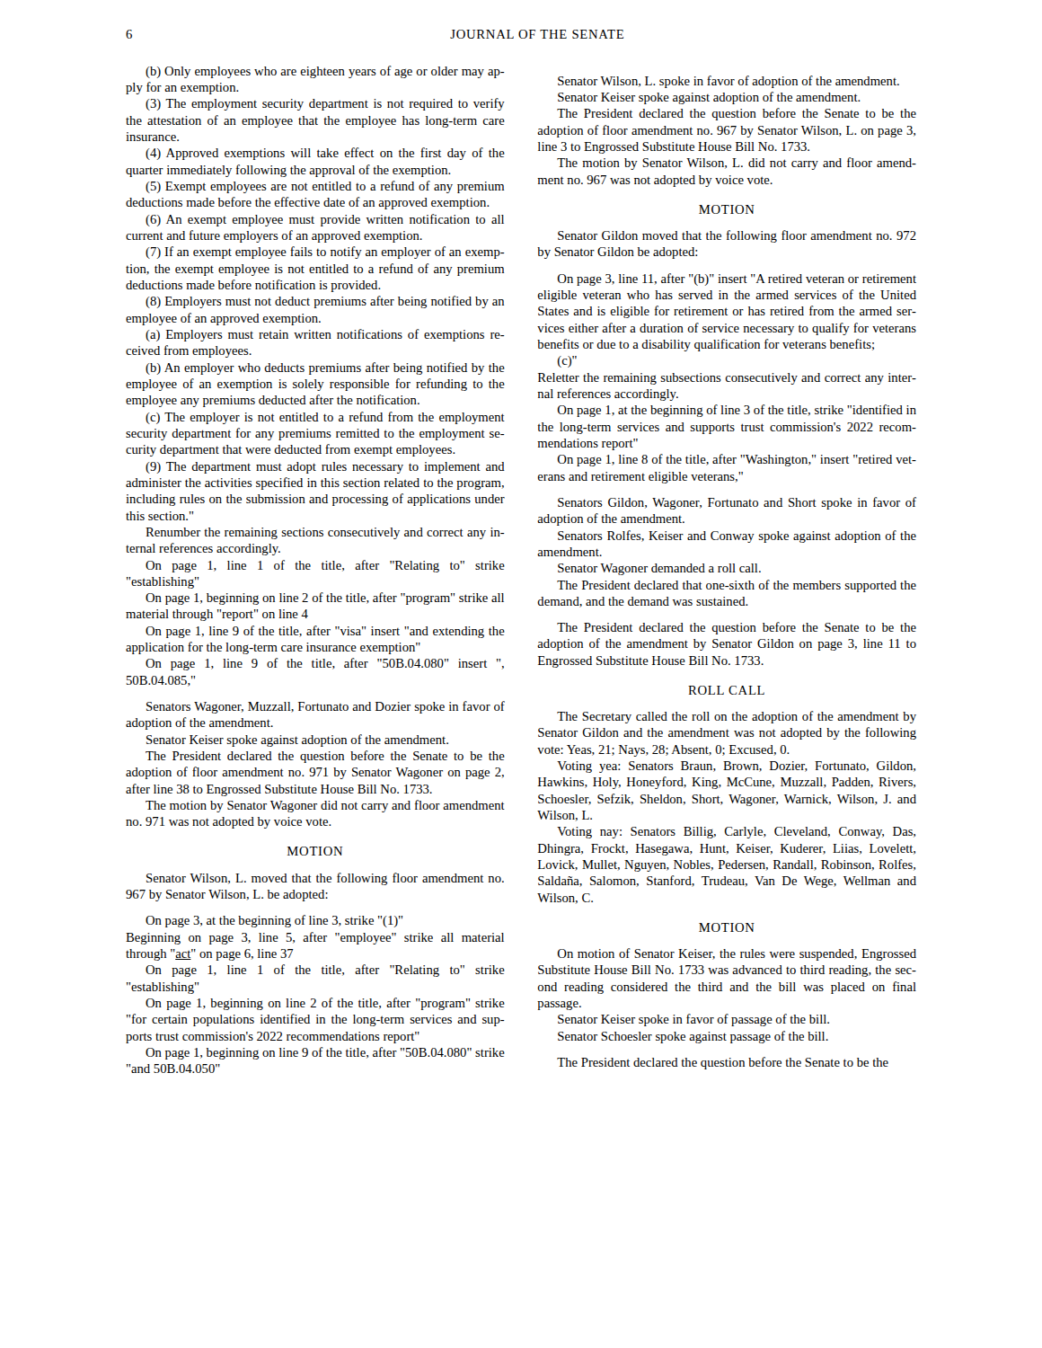6
JOURNAL OF THE SENATE
(b) Only employees who are eighteen years of age or older may apply for an exemption.
(3) The employment security department is not required to verify the attestation of an employee that the employee has long-term care insurance.
(4) Approved exemptions will take effect on the first day of the quarter immediately following the approval of the exemption.
(5) Exempt employees are not entitled to a refund of any premium deductions made before the effective date of an approved exemption.
(6) An exempt employee must provide written notification to all current and future employers of an approved exemption.
(7) If an exempt employee fails to notify an employer of an exemption, the exempt employee is not entitled to a refund of any premium deductions made before notification is provided.
(8) Employers must not deduct premiums after being notified by an employee of an approved exemption.
(a) Employers must retain written notifications of exemptions received from employees.
(b) An employer who deducts premiums after being notified by the employee of an exemption is solely responsible for refunding to the employee any premiums deducted after the notification.
(c) The employer is not entitled to a refund from the employment security department for any premiums remitted to the employment security department that were deducted from exempt employees.
(9) The department must adopt rules necessary to implement and administer the activities specified in this section related to the program, including rules on the submission and processing of applications under this section."
Renumber the remaining sections consecutively and correct any internal references accordingly.
On page 1, line 1 of the title, after "Relating to" strike "establishing"
On page 1, beginning on line 2 of the title, after "program" strike all material through "report" on line 4
On page 1, line 9 of the title, after "visa" insert "and extending the application for the long-term care insurance exemption"
On page 1, line 9 of the title, after "50B.04.080" insert ", 50B.04.085,"
Senators Wagoner, Muzzall, Fortunato and Dozier spoke in favor of adoption of the amendment.
Senator Keiser spoke against adoption of the amendment.
The President declared the question before the Senate to be the adoption of floor amendment no. 971 by Senator Wagoner on page 2, after line 38 to Engrossed Substitute House Bill No. 1733.
The motion by Senator Wagoner did not carry and floor amendment no. 971 was not adopted by voice vote.
MOTION
Senator Wilson, L. moved that the following floor amendment no. 967 by Senator Wilson, L. be adopted:
On page 3, at the beginning of line 3, strike "(1)"
Beginning on page 3, line 5, after "employee" strike all material through "act" on page 6, line 37
On page 1, line 1 of the title, after "Relating to" strike "establishing"
On page 1, beginning on line 2 of the title, after "program" strike "for certain populations identified in the long-term services and supports trust commission's 2022 recommendations report"
On page 1, beginning on line 9 of the title, after "50B.04.080" strike "and 50B.04.050"
Senator Wilson, L. spoke in favor of adoption of the amendment.
Senator Keiser spoke against adoption of the amendment.
The President declared the question before the Senate to be the adoption of floor amendment no. 967 by Senator Wilson, L. on page 3, line 3 to Engrossed Substitute House Bill No. 1733.
The motion by Senator Wilson, L. did not carry and floor amendment no. 967 was not adopted by voice vote.
MOTION
Senator Gildon moved that the following floor amendment no. 972 by Senator Gildon be adopted:
On page 3, line 11, after "(b)" insert "A retired veteran or retirement eligible veteran who has served in the armed services of the United States and is eligible for retirement or has retired from the armed services either after a duration of service necessary to qualify for veterans benefits or due to a disability qualification for veterans benefits;
(c)"
Reletter the remaining subsections consecutively and correct any internal references accordingly.
On page 1, at the beginning of line 3 of the title, strike "identified in the long-term services and supports trust commission's 2022 recommendations report"
On page 1, line 8 of the title, after "Washington," insert "retired veterans and retirement eligible veterans,"
Senators Gildon, Wagoner, Fortunato and Short spoke in favor of adoption of the amendment.
Senators Rolfes, Keiser and Conway spoke against adoption of the amendment.
Senator Wagoner demanded a roll call.
The President declared that one-sixth of the members supported the demand, and the demand was sustained.
The President declared the question before the Senate to be the adoption of the amendment by Senator Gildon on page 3, line 11 to Engrossed Substitute House Bill No. 1733.
ROLL CALL
The Secretary called the roll on the adoption of the amendment by Senator Gildon and the amendment was not adopted by the following vote: Yeas, 21; Nays, 28; Absent, 0; Excused, 0.
Voting yea: Senators Braun, Brown, Dozier, Fortunato, Gildon, Hawkins, Holy, Honeyford, King, McCune, Muzzall, Padden, Rivers, Schoesler, Sefzik, Sheldon, Short, Wagoner, Warnick, Wilson, J. and Wilson, L.
Voting nay: Senators Billig, Carlyle, Cleveland, Conway, Das, Dhingra, Frockt, Hasegawa, Hunt, Keiser, Kuderer, Liias, Lovelett, Lovick, Mullet, Nguyen, Nobles, Pedersen, Randall, Robinson, Rolfes, Saldaña, Salomon, Stanford, Trudeau, Van De Wege, Wellman and Wilson, C.
MOTION
On motion of Senator Keiser, the rules were suspended, Engrossed Substitute House Bill No. 1733 was advanced to third reading, the second reading considered the third and the bill was placed on final passage.
Senator Keiser spoke in favor of passage of the bill.
Senator Schoesler spoke against passage of the bill.
The President declared the question before the Senate to be the